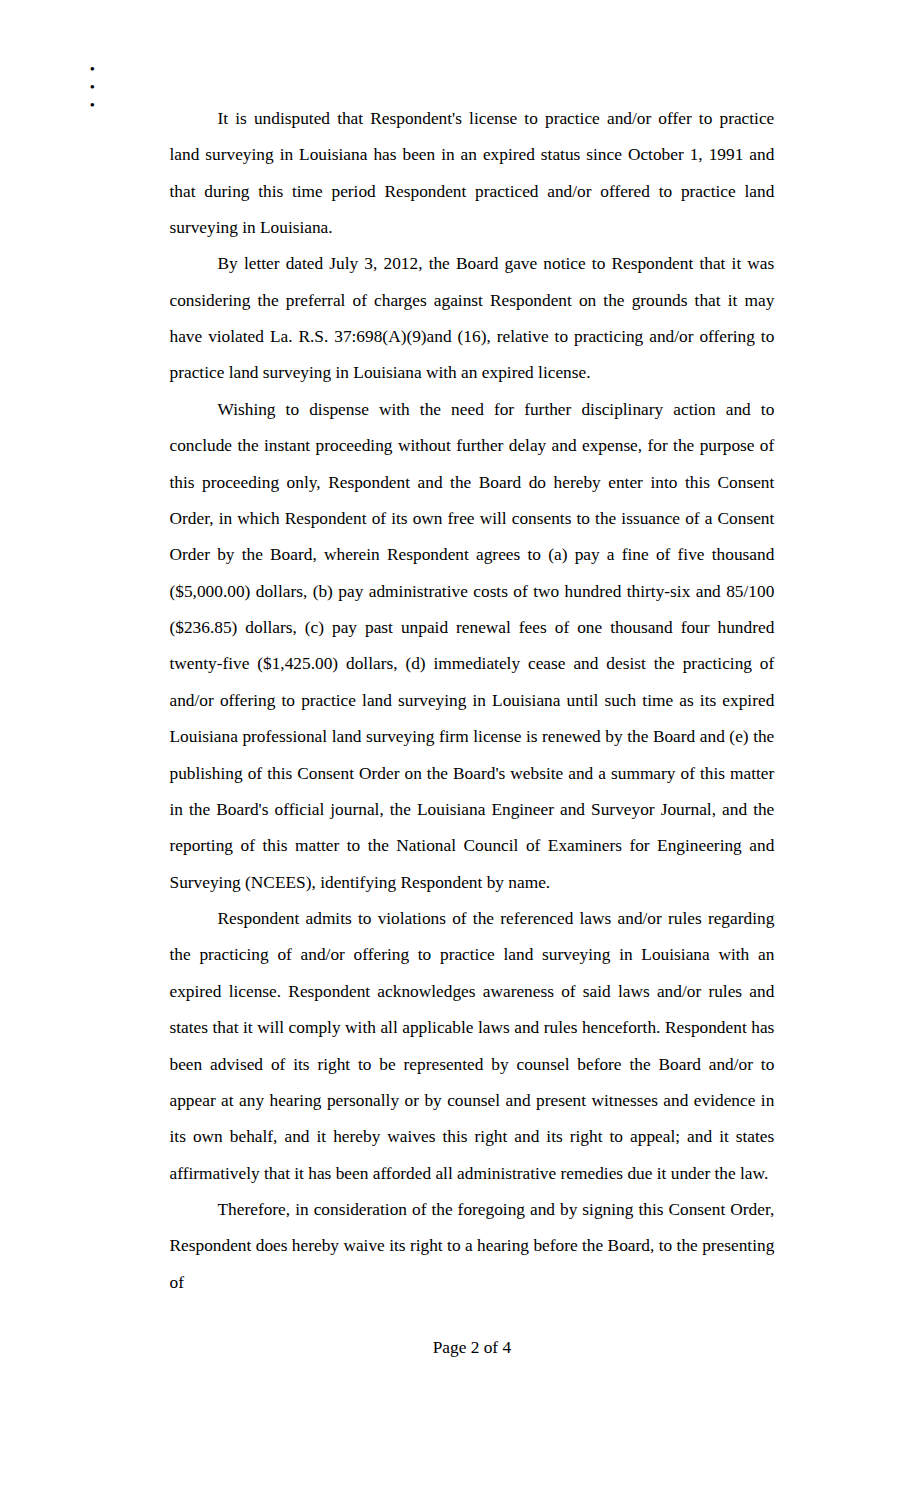• • •
It is undisputed that Respondent's license to practice and/or offer to practice land surveying in Louisiana has been in an expired status since October 1, 1991 and that during this time period Respondent practiced and/or offered to practice land surveying in Louisiana.
By letter dated July 3, 2012, the Board gave notice to Respondent that it was considering the preferral of charges against Respondent on the grounds that it may have violated La. R.S. 37:698(A)(9)and (16), relative to practicing and/or offering to practice land surveying in Louisiana with an expired license.
Wishing to dispense with the need for further disciplinary action and to conclude the instant proceeding without further delay and expense, for the purpose of this proceeding only, Respondent and the Board do hereby enter into this Consent Order, in which Respondent of its own free will consents to the issuance of a Consent Order by the Board, wherein Respondent agrees to (a) pay a fine of five thousand ($5,000.00) dollars, (b) pay administrative costs of two hundred thirty-six and 85/100 ($236.85) dollars, (c) pay past unpaid renewal fees of one thousand four hundred twenty-five ($1,425.00) dollars, (d) immediately cease and desist the practicing of and/or offering to practice land surveying in Louisiana until such time as its expired Louisiana professional land surveying firm license is renewed by the Board and (e) the publishing of this Consent Order on the Board's website and a summary of this matter in the Board's official journal, the Louisiana Engineer and Surveyor Journal, and the reporting of this matter to the National Council of Examiners for Engineering and Surveying (NCEES), identifying Respondent by name.
Respondent admits to violations of the referenced laws and/or rules regarding the practicing of and/or offering to practice land surveying in Louisiana with an expired license. Respondent acknowledges awareness of said laws and/or rules and states that it will comply with all applicable laws and rules henceforth. Respondent has been advised of its right to be represented by counsel before the Board and/or to appear at any hearing personally or by counsel and present witnesses and evidence in its own behalf, and it hereby waives this right and its right to appeal; and it states affirmatively that it has been afforded all administrative remedies due it under the law.
Therefore, in consideration of the foregoing and by signing this Consent Order, Respondent does hereby waive its right to a hearing before the Board, to the presenting of
Page 2 of 4